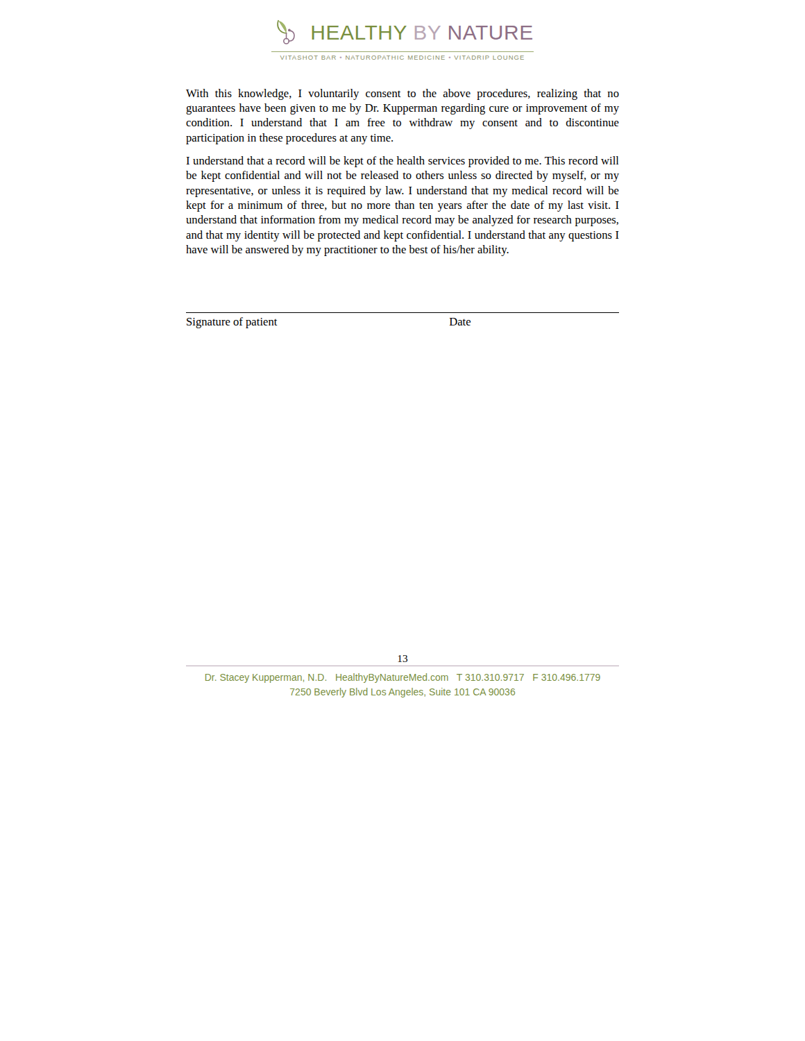HEALTHY BY NATURE
VITASHOT BAR • NATUROPATHIC MEDICINE • VITADRIP LOUNGE
With this knowledge, I voluntarily consent to the above procedures, realizing that no guarantees have been given to me by Dr. Kupperman regarding cure or improvement of my condition. I understand that I am free to withdraw my consent and to discontinue participation in these procedures at any time.
I understand that a record will be kept of the health services provided to me. This record will be kept confidential and will not be released to others unless so directed by myself, or my representative, or unless it is required by law. I understand that my medical record will be kept for a minimum of three, but no more than ten years after the date of my last visit. I understand that information from my medical record may be analyzed for research purposes, and that my identity will be protected and kept confidential. I understand that any questions I have will be answered by my practitioner to the best of his/her ability.
Signature of patient
Date
13
Dr. Stacey Kupperman, N.D. HealthyByNatureMed.com T 310.310.9717 F 310.496.1779
7250 Beverly Blvd Los Angeles, Suite 101 CA 90036